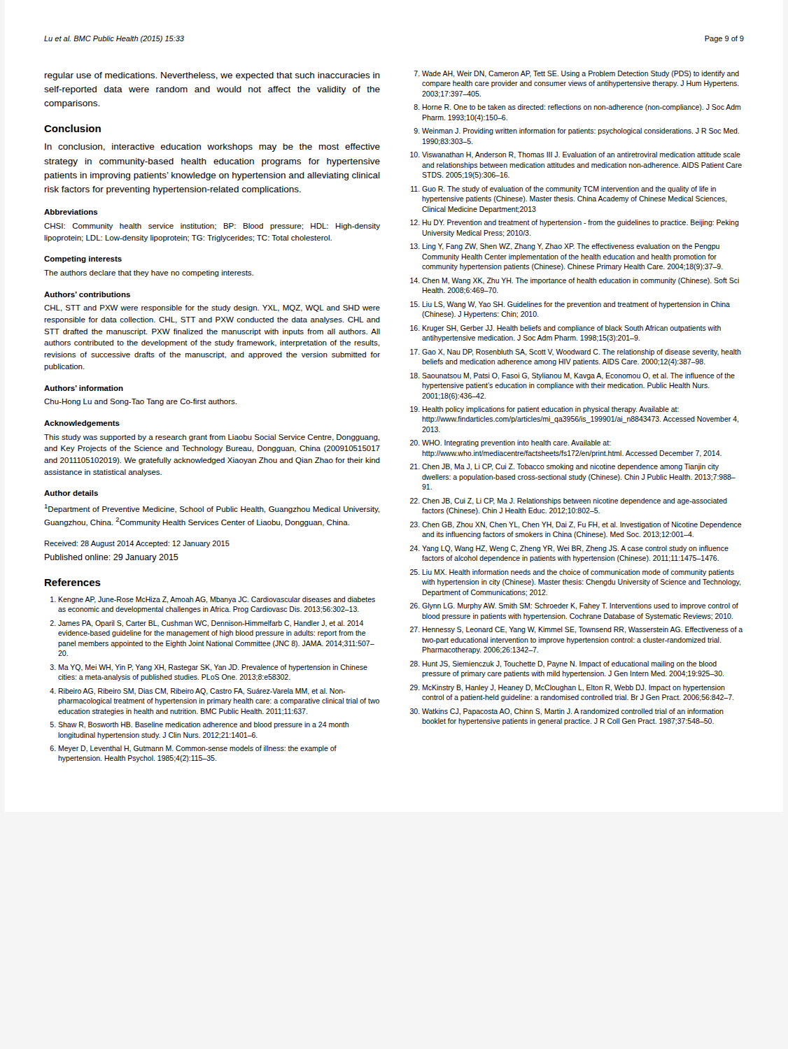Lu et al. BMC Public Health (2015) 15:33
Page 9 of 9
regular use of medications. Nevertheless, we expected that such inaccuracies in self-reported data were random and would not affect the validity of the comparisons.
Conclusion
In conclusion, interactive education workshops may be the most effective strategy in community-based health education programs for hypertensive patients in improving patients’ knowledge on hypertension and alleviating clinical risk factors for preventing hypertension-related complications.
Abbreviations
CHSI: Community health service institution; BP: Blood pressure; HDL: High-density lipoprotein; LDL: Low-density lipoprotein; TG: Triglycerides; TC: Total cholesterol.
Competing interests
The authors declare that they have no competing interests.
Authors’ contributions
CHL, STT and PXW were responsible for the study design. YXL, MQZ, WQL and SHD were responsible for data collection. CHL, STT and PXW conducted the data analyses. CHL and STT drafted the manuscript. PXW finalized the manuscript with inputs from all authors. All authors contributed to the development of the study framework, interpretation of the results, revisions of successive drafts of the manuscript, and approved the version submitted for publication.
Authors’ information
Chu-Hong Lu and Song-Tao Tang are Co-first authors.
Acknowledgements
This study was supported by a research grant from Liaobu Social Service Centre, Dongguang, and Key Projects of the Science and Technology Bureau, Dongguan, China (200910515017 and 2011105102019). We gratefully acknowledged Xiaoyan Zhou and Qian Zhao for their kind assistance in statistical analyses.
Author details
1Department of Preventive Medicine, School of Public Health, Guangzhou Medical University, Guangzhou, China. 2Community Health Services Center of Liaobu, Dongguan, China.
Received: 28 August 2014 Accepted: 12 January 2015 Published online: 29 January 2015
References
Kengne AP, June-Rose McHiza Z, Amoah AG, Mbanya JC. Cardiovascular diseases and diabetes as economic and developmental challenges in Africa. Prog Cardiovasc Dis. 2013;56:302–13.
James PA, Oparil S, Carter BL, Cushman WC, Dennison-Himmelfarb C, Handler J, et al. 2014 evidence-based guideline for the management of high blood pressure in adults: report from the panel members appointed to the Eighth Joint National Committee (JNC 8). JAMA. 2014;311:507–20.
Ma YQ, Mei WH, Yin P, Yang XH, Rastegar SK, Yan JD. Prevalence of hypertension in Chinese cities: a meta-analysis of published studies. PLoS One. 2013;8:e58302.
Ribeiro AG, Ribeiro SM, Dias CM, Ribeiro AQ, Castro FA, Suárez-Varela MM, et al. Non-pharmacological treatment of hypertension in primary health care: a comparative clinical trial of two education strategies in health and nutrition. BMC Public Health. 2011;11:637.
Shaw R, Bosworth HB. Baseline medication adherence and blood pressure in a 24 month longitudinal hypertension study. J Clin Nurs. 2012;21:1401–6.
Meyer D, Leventhal H, Gutmann M. Common-sense models of illness: the example of hypertension. Health Psychol. 1985;4(2):115–35.
Wade AH, Weir DN, Cameron AP, Tett SE. Using a Problem Detection Study (PDS) to identify and compare health care provider and consumer views of antihypertensive therapy. J Hum Hypertens. 2003;17:397–405.
Horne R. One to be taken as directed: reflections on non-adherence (non-compliance). J Soc Adm Pharm. 1993;10(4):150–6.
Weinman J. Providing written information for patients: psychological considerations. J R Soc Med. 1990;83:303–5.
Viswanathan H, Anderson R, Thomas III J. Evaluation of an antiretroviral medication attitude scale and relationships between medication attitudes and medication non-adherence. AIDS Patient Care STDS. 2005;19(5):306–16.
Guo R. The study of evaluation of the community TCM intervention and the quality of life in hypertensive patients (Chinese). Master thesis. China Academy of Chinese Medical Sciences, Clinical Medicine Department;2013
Hu DY. Prevention and treatment of hypertension - from the guidelines to practice. Beijing: Peking University Medical Press; 2010/3.
Ling Y, Fang ZW, Shen WZ, Zhang Y, Zhao XP. The effectiveness evaluation on the Pengpu Community Health Center implementation of the health education and health promotion for community hypertension patients (Chinese). Chinese Primary Health Care. 2004;18(9):37–9.
Chen M, Wang XK, Zhu YH. The importance of health education in community (Chinese). Soft Sci Health. 2008;6:469–70.
Liu LS, Wang W, Yao SH. Guidelines for the prevention and treatment of hypertension in China (Chinese). J Hypertens: Chin; 2010.
Kruger SH, Gerber JJ. Health beliefs and compliance of black South African outpatients with antihypertensive medication. J Soc Adm Pharm. 1998;15(3):201–9.
Gao X, Nau DP, Rosenbluth SA, Scott V, Woodward C. The relationship of disease severity, health beliefs and medication adherence among HIV patients. AIDS Care. 2000;12(4):387–98.
Saounatsou M, Patsi O, Fasoi G, Stylianou M, Kavga A, Economou O, et al. The influence of the hypertensive patient’s education in compliance with their medication. Public Health Nurs. 2001;18(6):436–42.
Health policy implications for patient education in physical therapy. Available at: http://www.findarticles.com/p/articles/mi_qa3956/is_199901/ai_n8843473. Accessed November 4, 2013.
WHO. Integrating prevention into health care. Available at: http://www.who.int/mediacentre/factsheets/fs172/en/print.html. Accessed December 7, 2014.
Chen JB, Ma J, Li CP, Cui Z. Tobacco smoking and nicotine dependence among Tianjin city dwellers: a population-based cross-sectional study (Chinese). Chin J Public Health. 2013;7:988–91.
Chen JB, Cui Z, Li CP, Ma J. Relationships between nicotine dependence and age-associated factors (Chinese). Chin J Health Educ. 2012;10:802–5.
Chen GB, Zhou XN, Chen YL, Chen YH, Dai Z, Fu FH, et al. Investigation of Nicotine Dependence and its influencing factors of smokers in China (Chinese). Med Soc. 2013;12:001–4.
Yang LQ, Wang HZ, Weng C, Zheng YR, Wei BR, Zheng JS. A case control study on influence factors of alcohol dependence in patients with hypertension (Chinese). 2011;11:1475–1476.
Liu MX. Health information needs and the choice of communication mode of community patients with hypertension in city (Chinese). Master thesis: Chengdu University of Science and Technology, Department of Communications; 2012.
Glynn LG. Murphy AW. Smith SM: Schroeder K, Fahey T. Interventions used to improve control of blood pressure in patients with hypertension. Cochrane Database of Systematic Reviews; 2010.
Hennessy S, Leonard CE, Yang W, Kimmel SE, Townsend RR, Wasserstein AG. Effectiveness of a two-part educational intervention to improve hypertension control: a cluster-randomized trial. Pharmacotherapy. 2006;26:1342–7.
Hunt JS, Siemienczuk J, Touchette D, Payne N. Impact of educational mailing on the blood pressure of primary care patients with mild hypertension. J Gen Intern Med. 2004;19:925–30.
McKinstry B, Hanley J, Heaney D, McCloughan L, Elton R, Webb DJ. Impact on hypertension control of a patient-held guideline: a randomised controlled trial. Br J Gen Pract. 2006;56:842–7.
Watkins CJ, Papacosta AO, Chinn S, Martin J. A randomized controlled trial of an information booklet for hypertensive patients in general practice. J R Coll Gen Pract. 1987;37:548–50.